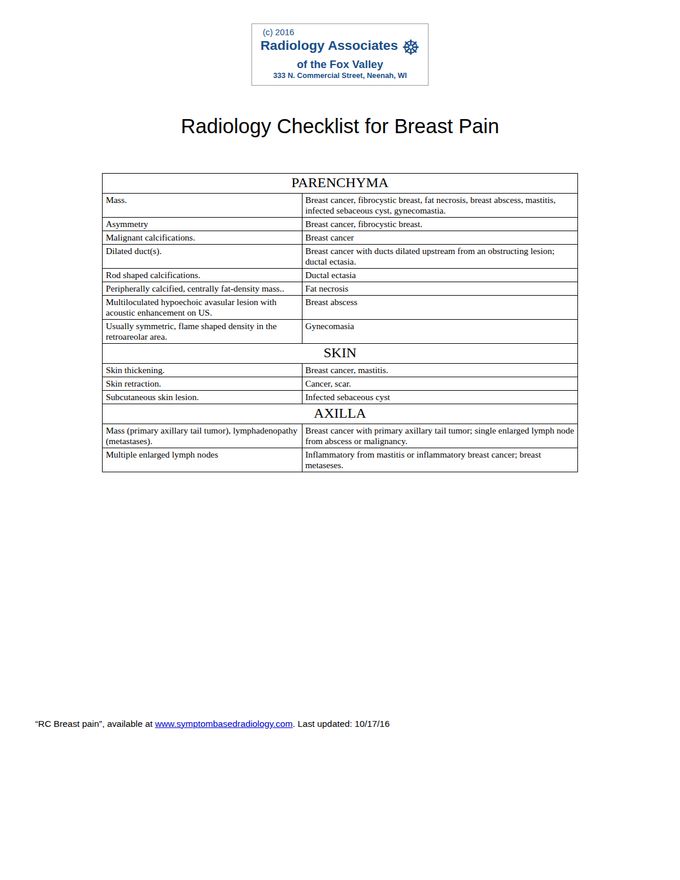(c) 2016
Radiology Associates☸
of the Fox Valley
333 N. Commercial Street, Neenah, WI
Radiology Checklist for Breast Pain
| PARENCHYMA |
| Mass. | Breast cancer, fibrocystic breast, fat necrosis, breast abscess, mastitis, infected sebaceous cyst, gynecomastia. |
| Asymmetry | Breast cancer, fibrocystic breast. |
| Malignant calcifications. | Breast cancer |
| Dilated duct(s). | Breast cancer with ducts dilated upstream from an obstructing lesion; ductal ectasia. |
| Rod shaped calcifications. | Ductal ectasia |
| Peripherally calcified, centrally fat-density mass.. | Fat necrosis |
| Multiloculated hypoechoic avasular lesion with acoustic enhancement on US. | Breast abscess |
| Usually symmetric, flame shaped density in the retroareolar area. | Gynecomasia |
| SKIN |
| Skin thickening. | Breast cancer, mastitis. |
| Skin retraction. | Cancer, scar. |
| Subcutaneous skin lesion. | Infected sebaceous cyst |
| AXILLA |
| Mass (primary axillary tail tumor), lymphadenopathy (metastases). | Breast cancer with primary axillary tail tumor; single enlarged lymph node from abscess or malignancy. |
| Multiple enlarged lymph nodes | Inflammatory from mastitis or inflammatory breast cancer; breast metaseses. |
“RC Breast pain”, available at www.symptombasedradiology.com. Last updated: 10/17/16